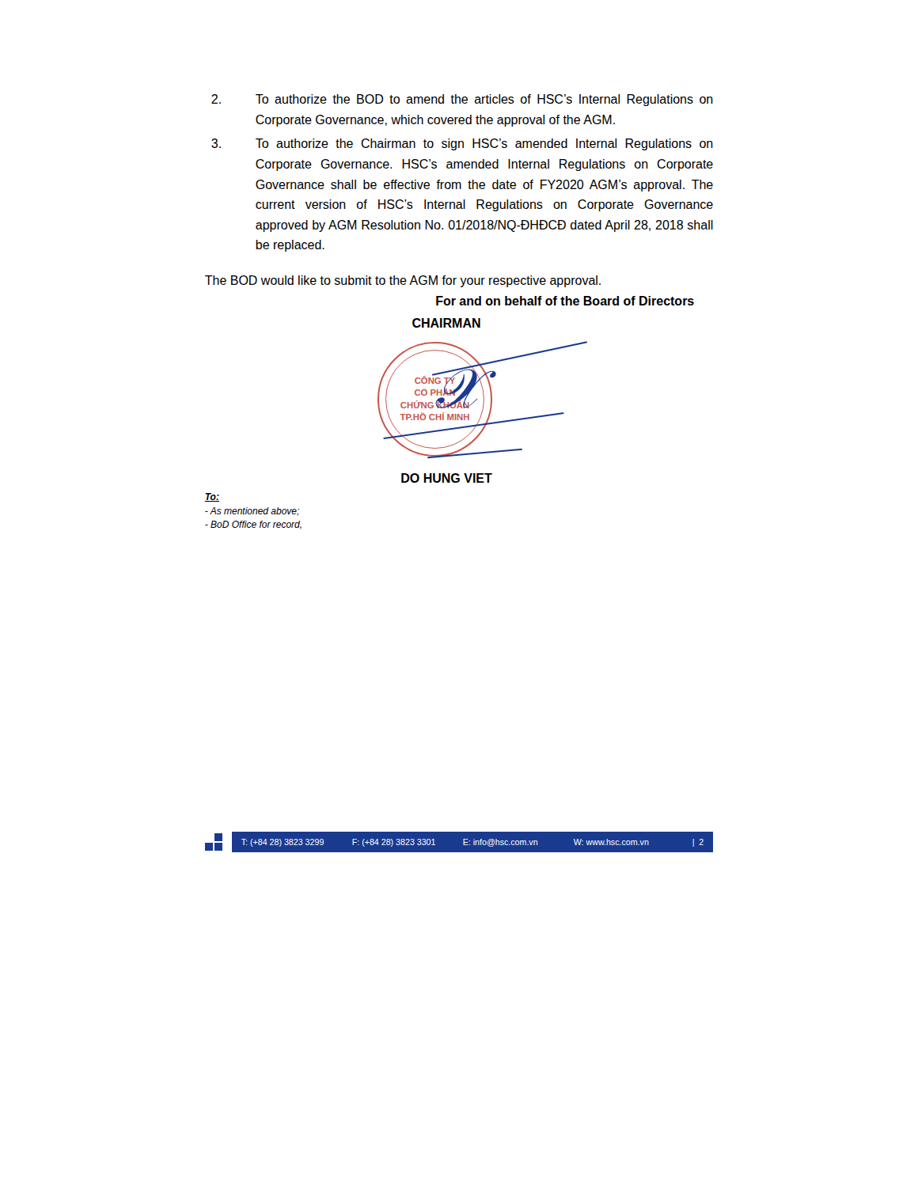To authorize the BOD to amend the articles of HSC’s Internal Regulations on Corporate Governance, which covered the approval of the AGM.
To authorize the Chairman to sign HSC’s amended Internal Regulations on Corporate Governance. HSC’s amended Internal Regulations on Corporate Governance shall be effective from the date of FY2020 AGM’s approval. The current version of HSC’s Internal Regulations on Corporate Governance approved by AGM Resolution No. 01/2018/NQ-ĐHĐCĐ dated April 28, 2018 shall be replaced.
The BOD would like to submit to the AGM for your respective approval.
For and on behalf of the Board of Directors
CHAIRMAN
CÔNG TY
CỔ PHẦN
CHỨNG KHOÁN
TP.HỒ CHÍ MINH
𝒳
DO HUNG VIET
To:
As mentioned above;
BoD Office for record,
T: (+84 28) 3823 3299 F: (+84 28) 3823 3301 E: info@hsc.com.vn W: www.hsc.com.vn | 2